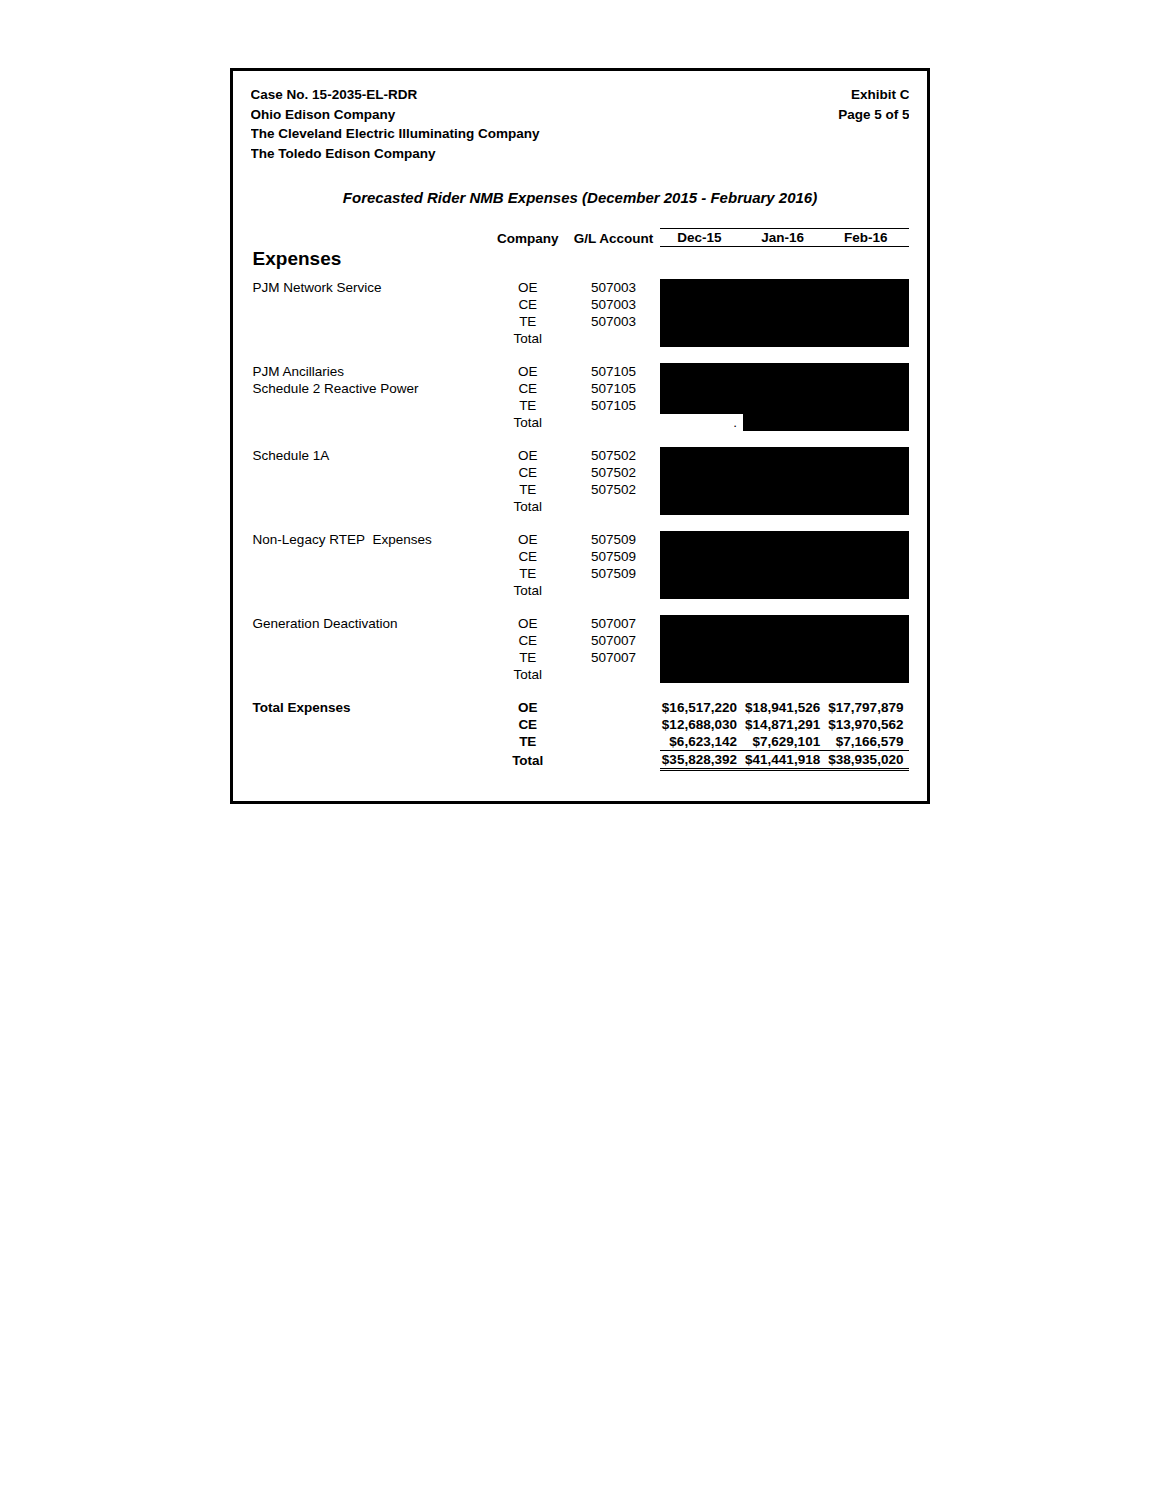Exhibit C
Page 5 of 5
Case No. 15-2035-EL-RDR
Ohio Edison Company
The Cleveland Electric Illuminating Company
The Toledo Edison Company
Forecasted Rider NMB Expenses (December 2015 - February 2016)
| | Company | G/L Account | Dec-15 | Jan-16 | Feb-16 |
| Expenses | | | | | |
| PJM Network Service | OE | 507003 | | | |
| | CE | 507003 | | | |
| | TE | 507003 | | | |
| | Total | | | | |
| PJM Ancillaries | OE | 507105 | | | |
| Schedule 2 Reactive Power | CE | 507105 | | | |
| | TE | 507105 | | | |
| | Total | | . | | |
| Schedule 1A | OE | 507502 | | | |
| | CE | 507502 | | | |
| | TE | 507502 | | | |
| | Total | | | | |
| Non-Legacy RTEP Expenses | OE | 507509 | | | |
| | CE | 507509 | | | |
| | TE | 507509 | | | |
| | Total | | | | |
| Generation Deactivation | OE | 507007 | | | |
| | CE | 507007 | | | |
| | TE | 507007 | | | |
| | Total | | | | |
| Total Expenses | OE | | $16,517,220 | $18,941,526 | $17,797,879 |
| | CE | | $12,688,030 | $14,871,291 | $13,970,562 |
| | TE | | $6,623,142 | $7,629,101 | $7,166,579 |
| | Total | | $35,828,392 | $41,441,918 | $38,935,020 |